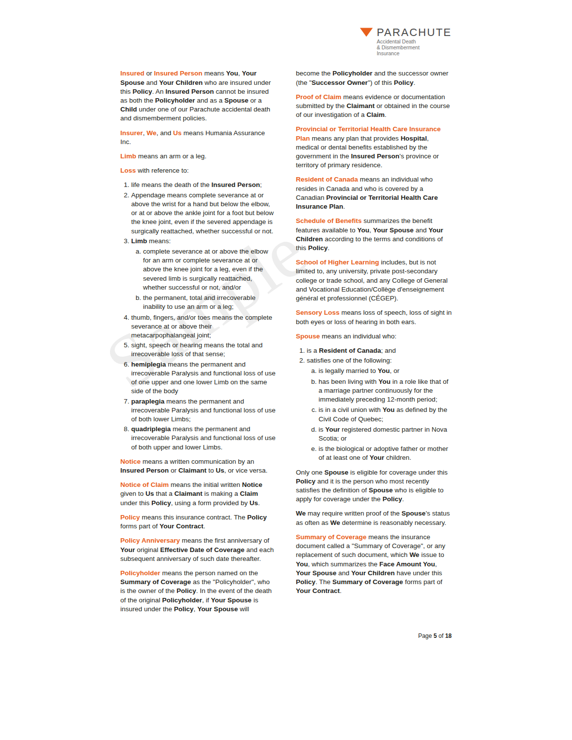Sample
PARACHUTE
Accidental Death
& Dismemberment
Insurance
Insured or Insured Person means You, Your Spouse and Your Children who are insured under this Policy. An Insured Person cannot be insured as both the Policyholder and as a Spouse or a Child under one of our Parachute accidental death and dismemberment policies.
Insurer, We, and Us means Humania Assurance Inc.
Limb means an arm or a leg.
Loss with reference to:
life means the death of the Insured Person;
Appendage means complete severance at or above the wrist for a hand but below the elbow, or at or above the ankle joint for a foot but below the knee joint, even if the severed appendage is surgically reattached, whether successful or not.
Limb means:
complete severance at or above the elbow for an arm or complete severance at or above the knee joint for a leg, even if the severed limb is surgically reattached, whether successful or not, and/or
the permanent, total and irrecoverable inability to use an arm or a leg;
thumb, fingers, and/or toes means the complete severance at or above their metacarpophalangeal joint;
sight, speech or hearing means the total and irrecoverable loss of that sense;
hemiplegia means the permanent and irrecoverable Paralysis and functional loss of use of one upper and one lower Limb on the same side of the body
paraplegia means the permanent and irrecoverable Paralysis and functional loss of use of both lower Limbs;
quadriplegia means the permanent and irrecoverable Paralysis and functional loss of use of both upper and lower Limbs.
Notice means a written communication by an Insured Person or Claimant to Us, or vice versa.
Notice of Claim means the initial written Notice given to Us that a Claimant is making a Claim under this Policy, using a form provided by Us.
Policy means this insurance contract. The Policy forms part of Your Contract.
Policy Anniversary means the first anniversary of Your original Effective Date of Coverage and each subsequent anniversary of such date thereafter.
Policyholder means the person named on the Summary of Coverage as the "Policyholder", who is the owner of the Policy. In the event of the death of the original Policyholder, if Your Spouse is insured under the Policy, Your Spouse will
become the Policyholder and the successor owner (the "Successor Owner") of this Policy.
Proof of Claim means evidence or documentation submitted by the Claimant or obtained in the course of our investigation of a Claim.
Provincial or Territorial Health Care Insurance Plan means any plan that provides Hospital, medical or dental benefits established by the government in the Insured Person's province or territory of primary residence.
Resident of Canada means an individual who resides in Canada and who is covered by a Canadian Provincial or Territorial Health Care Insurance Plan.
Schedule of Benefits summarizes the benefit features available to You, Your Spouse and Your Children according to the terms and conditions of this Policy.
School of Higher Learning includes, but is not limited to, any university, private post-secondary college or trade school, and any College of General and Vocational Education/Collège d'enseignement général et professionnel (CÉGEP).
Sensory Loss means loss of speech, loss of sight in both eyes or loss of hearing in both ears.
Spouse means an individual who:
is a Resident of Canada; and
satisfies one of the following:
is legally married to You, or
has been living with You in a role like that of a marriage partner continuously for the immediately preceding 12-month period;
is in a civil union with You as defined by the Civil Code of Quebec;
is Your registered domestic partner in Nova Scotia; or
is the biological or adoptive father or mother of at least one of Your children.
Only one Spouse is eligible for coverage under this Policy and it is the person who most recently satisfies the definition of Spouse who is eligible to apply for coverage under the Policy.
We may require written proof of the Spouse's status as often as We determine is reasonably necessary.
Summary of Coverage means the insurance document called a "Summary of Coverage", or any replacement of such document, which We issue to You, which summarizes the Face Amount You, Your Spouse and Your Children have under this Policy. The Summary of Coverage forms part of Your Contract.
Page 5 of 18